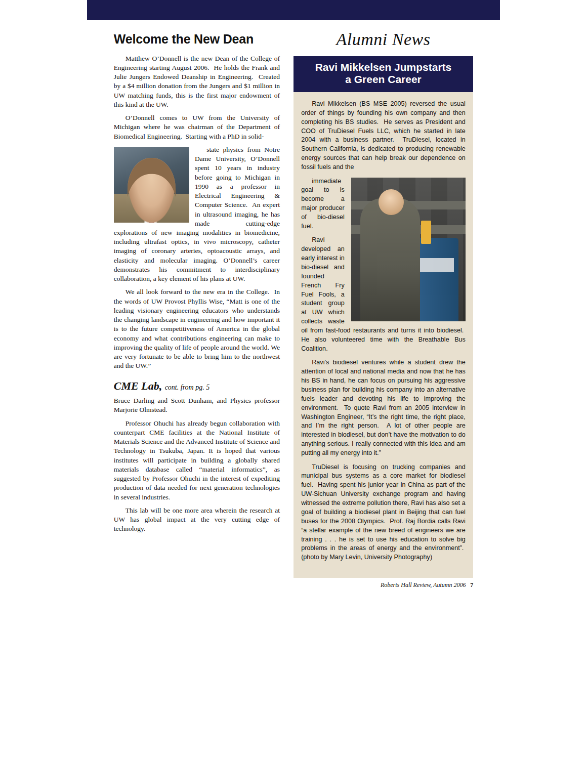Welcome the New Dean
Matthew O’Donnell is the new Dean of the College of Engineering starting August 2006. He holds the Frank and Julie Jungers Endowed Deanship in Engineering. Created by a $4 million donation from the Jungers and $1 million in UW matching funds, this is the first major endowment of this kind at the UW.
O’Donnell comes to UW from the University of Michigan where he was chairman of the Department of Biomedical Engineering. Starting with a PhD in solid-
state physics from Notre Dame University, O’Donnell spent 10 years in industry before going to Michigan in 1990 as a professor in Electrical Engineering & Computer Science. An expert in ultrasound imaging, he has made cutting-edge explorations of new imaging modalities in biomedicine, including ultrafast optics, in vivo microscopy, catheter imaging of coronary arteries, optoacoustic arrays, and elasticity and molecular imaging. O’Donnell’s career demonstrates his commitment to interdisciplinary collaboration, a key element of his plans at UW.
We all look forward to the new era in the College. In the words of UW Provost Phyllis Wise, “Matt is one of the leading visionary engineering educators who understands the changing landscape in engineering and how important it is to the future competitiveness of America in the global economy and what contributions engineering can make to improving the quality of life of people around the world. We are very fortunate to be able to bring him to the northwest and the UW.”
CME Lab, cont. from pg. 5
Bruce Darling and Scott Dunham, and Physics professor Marjorie Olmstead.
Professor Ohuchi has already begun collaboration with counterpart CME facilities at the National Institute of Materials Science and the Advanced Institute of Science and Technology in Tsukuba, Japan. It is hoped that various institutes will participate in building a globally shared materials database called “material informatics”, as suggested by Professor Ohuchi in the interest of expediting production of data needed for next generation technologies in several industries.
This lab will be one more area wherein the research at UW has global impact at the very cutting edge of technology.
Alumni News
Ravi Mikkelsen Jumpstarts
a Green Career
Ravi Mikkelsen (BS MSE 2005) reversed the usual order of things by founding his own company and then completing his BS studies. He serves as President and COO of TruDiesel Fuels LLC, which he started in late 2004 with a business partner. TruDiesel, located in Southern California, is dedicated to producing renewable energy sources that can help break our dependence on fossil fuels and the
immediate goal to is become a major producer of bio-diesel fuel.
Ravi developed an early interest in bio-diesel and founded French Fry Fuel Fools, a student group at UW which collects waste oil from fast-food restaurants and turns it into biodiesel. He also volunteered time with the Breathable Bus Coalition.
Ravi’s biodiesel ventures while a student drew the attention of local and national media and now that he has his BS in hand, he can focus on pursuing his aggressive business plan for building his company into an alternative fuels leader and devoting his life to improving the environment. To quote Ravi from an 2005 interview in Washington Engineer, “It’s the right time, the right place, and I’m the right person. A lot of other people are interested in biodiesel, but don’t have the motivation to do anything serious. I really connected with this idea and am putting all my energy into it.”
TruDiesel is focusing on trucking companies and municipal bus systems as a core market for biodiesel fuel. Having spent his junior year in China as part of the UW-Sichuan University exchange program and having witnessed the extreme pollution there, Ravi has also set a goal of building a biodiesel plant in Beijing that can fuel buses for the 2008 Olympics. Prof. Raj Bordia calls Ravi “a stellar example of the new breed of engineers we are training . . . he is set to use his education to solve big problems in the areas of energy and the environment”. (photo by Mary Levin, University Photography)
Roberts Hall Review, Autumn 2006 7